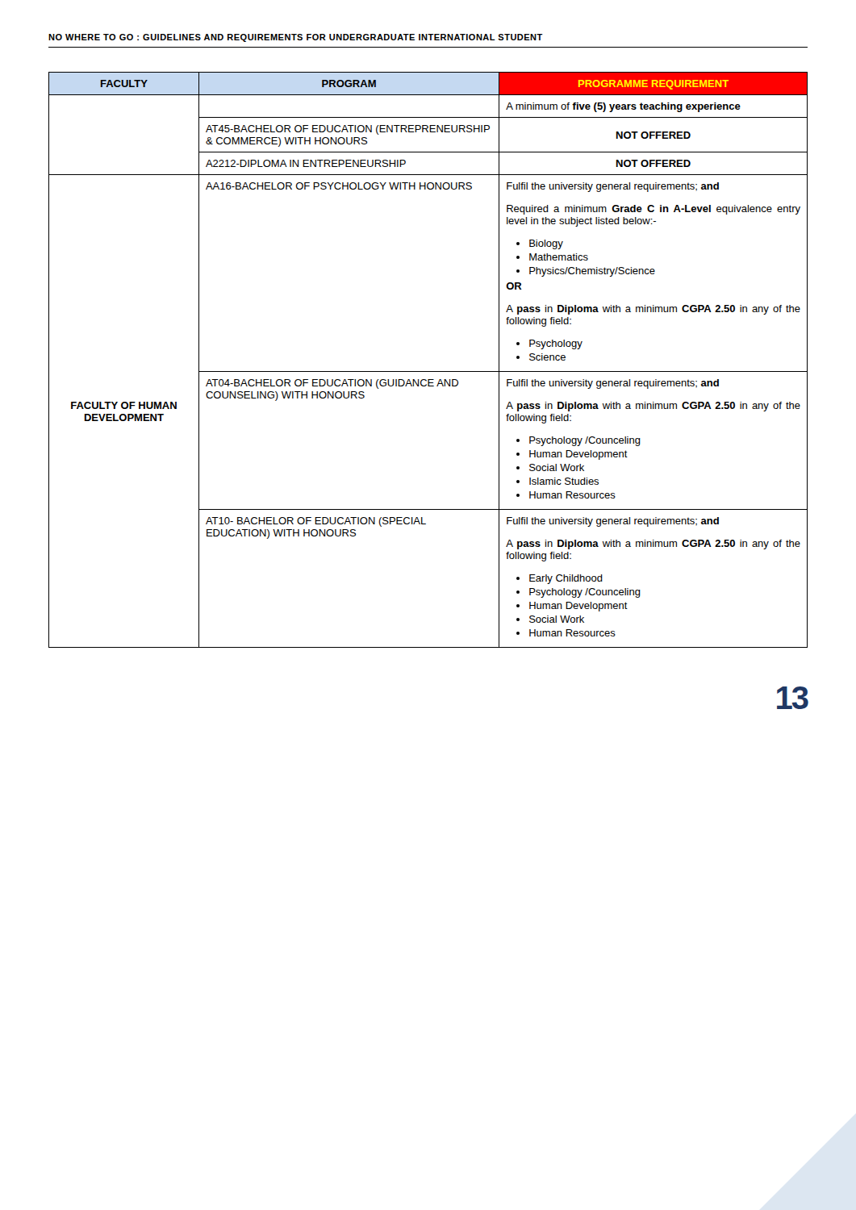No where to go : Guidelines and Requirements for Undergraduate International Student
| FACULTY | PROGRAM | PROGRAMME REQUIREMENT |
| --- | --- | --- |
| | | A minimum of five (5) years teaching experience |
| AT45-BACHELOR OF EDUCATION (ENTREPRENEURSHIP & COMMERCE) WITH HONOURS | NOT OFFERED |
| A2212-DIPLOMA IN ENTREPENEURSHIP | NOT OFFERED |
| FACULTY OF HUMAN DEVELOPMENT | AA16-BACHELOR OF PSYCHOLOGY WITH HONOURS | Fulfil the university general requirements; and Required a minimum Grade C in A-Level equivalence entry level in the subject listed below:- Biology Mathematics Physics/Chemistry/Science OR A pass in Diploma with a minimum CGPA 2.50 in any of the following field: Psychology Science |
| AT04-BACHELOR OF EDUCATION (GUIDANCE AND COUNSELING) WITH HONOURS | Fulfil the university general requirements; and A pass in Diploma with a minimum CGPA 2.50 in any of the following field: Psychology /Counceling Human Development Social Work Islamic Studies Human Resources |
| AT10- BACHELOR OF EDUCATION (SPECIAL EDUCATION) WITH HONOURS | Fulfil the university general requirements; and A pass in Diploma with a minimum CGPA 2.50 in any of the following field: Early Childhood Psychology /Counceling Human Development Social Work Human Resources |
13